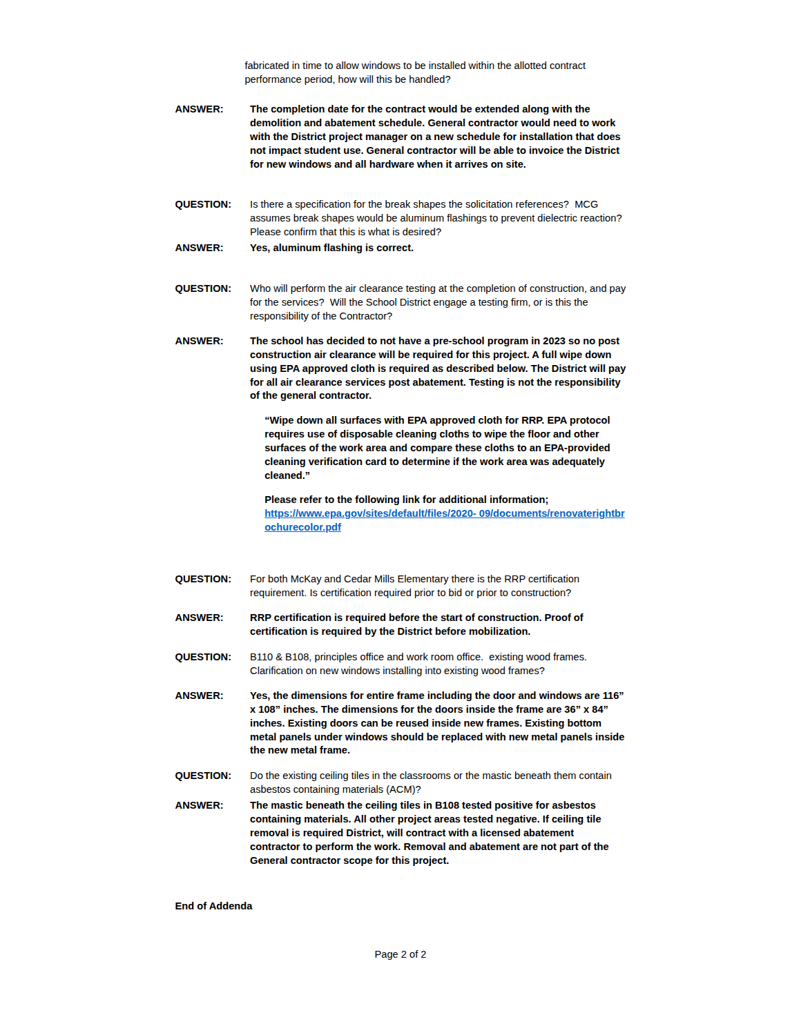fabricated in time to allow windows to be installed within the allotted contract performance period, how will this be handled?
ANSWER:
The completion date for the contract would be extended along with the demolition and abatement schedule. General contractor would need to work with the District project manager on a new schedule for installation that does not impact student use. General contractor will be able to invoice the District for new windows and all hardware when it arrives on site.
QUESTION:
Is there a specification for the break shapes the solicitation references? MCG assumes break shapes would be aluminum flashings to prevent dielectric reaction? Please confirm that this is what is desired?
ANSWER:
Yes, aluminum flashing is correct.
QUESTION:
Who will perform the air clearance testing at the completion of construction, and pay for the services? Will the School District engage a testing firm, or is this the responsibility of the Contractor?
ANSWER:
The school has decided to not have a pre-school program in 2023 so no post construction air clearance will be required for this project. A full wipe down using EPA approved cloth is required as described below. The District will pay for all air clearance services post abatement. Testing is not the responsibility of the general contractor.
“Wipe down all surfaces with EPA approved cloth for RRP. EPA protocol requires use of disposable cleaning cloths to wipe the floor and other surfaces of the work area and compare these cloths to an EPA-provided cleaning verification card to determine if the work area was adequately cleaned.”
Please refer to the following link for additional information;
https://www.epa.gov/sites/default/files/2020- 09/documents/renovaterightbrochurecolor.pdf
QUESTION:
For both McKay and Cedar Mills Elementary there is the RRP certification requirement. Is certification required prior to bid or prior to construction?
ANSWER:
RRP certification is required before the start of construction. Proof of certification is required by the District before mobilization.
QUESTION:
B110 & B108, principles office and work room office. existing wood frames. Clarification on new windows installing into existing wood frames?
ANSWER:
Yes, the dimensions for entire frame including the door and windows are 116” x 108” inches. The dimensions for the doors inside the frame are 36” x 84” inches. Existing doors can be reused inside new frames. Existing bottom metal panels under windows should be replaced with new metal panels inside the new metal frame.
QUESTION:
Do the existing ceiling tiles in the classrooms or the mastic beneath them contain asbestos containing materials (ACM)?
ANSWER:
The mastic beneath the ceiling tiles in B108 tested positive for asbestos containing materials. All other project areas tested negative. If ceiling tile removal is required District, will contract with a licensed abatement contractor to perform the work. Removal and abatement are not part of the General contractor scope for this project.
End of Addenda
Page 2 of 2